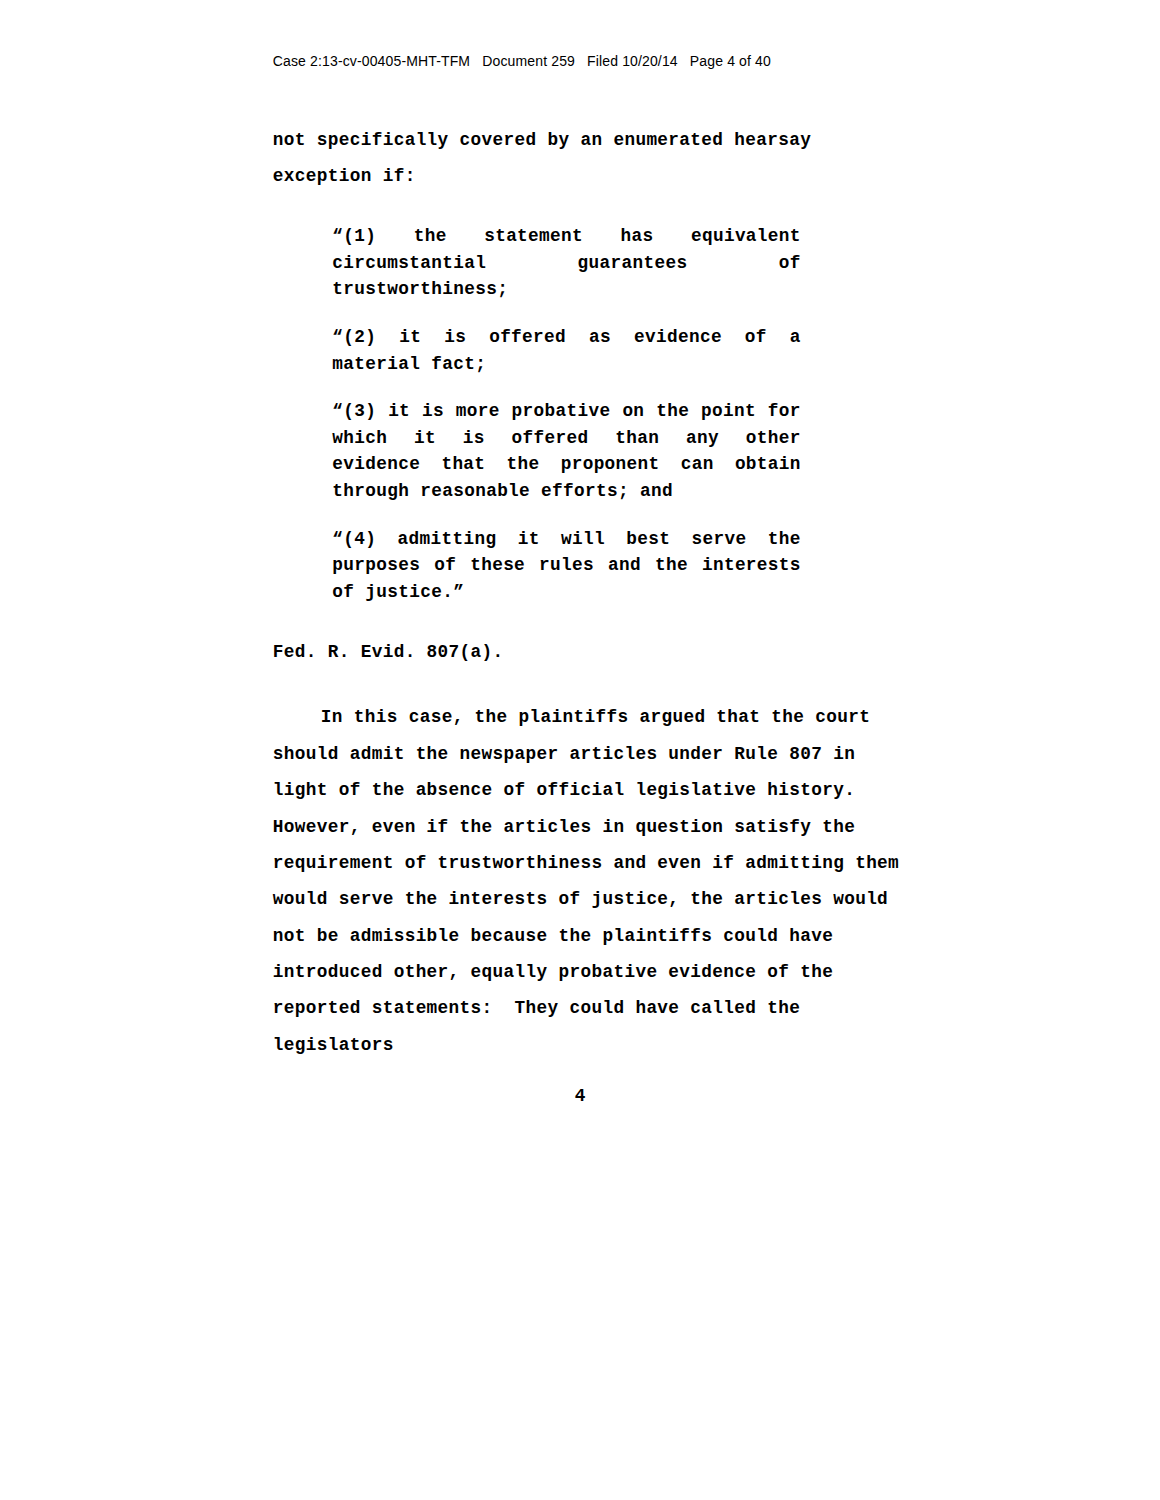Case 2:13-cv-00405-MHT-TFM Document 259 Filed 10/20/14 Page 4 of 40
not specifically covered by an enumerated hearsay exception if:
“(1) the statement has equivalent circumstantial guarantees of trustworthiness;
“(2) it is offered as evidence of a material fact;
“(3) it is more probative on the point for which it is offered than any other evidence that the proponent can obtain through reasonable efforts; and
“(4) admitting it will best serve the purposes of these rules and the interests of justice.”
Fed. R. Evid. 807(a).
In this case, the plaintiffs argued that the court should admit the newspaper articles under Rule 807 in light of the absence of official legislative history. However, even if the articles in question satisfy the requirement of trustworthiness and even if admitting them would serve the interests of justice, the articles would not be admissible because the plaintiffs could have introduced other, equally probative evidence of the reported statements: They could have called the legislators
4